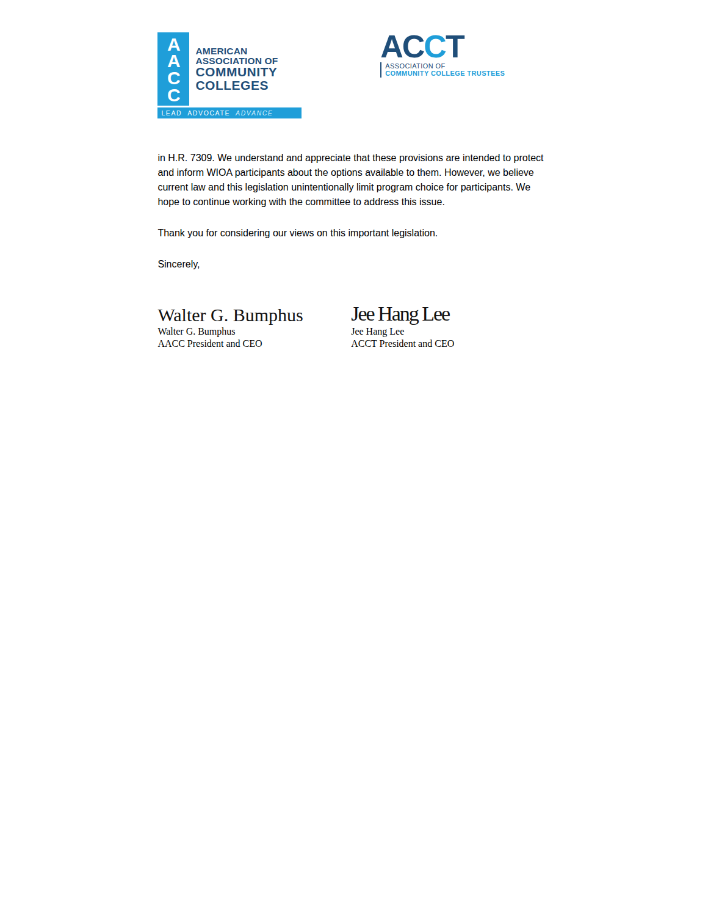AACC
American
Association of
Community
Colleges
Lead Advocate Advance
ACCT
Association of
Community College Trustees
in H.R. 7309. We understand and appreciate that these provisions are intended to protect and inform WIOA participants about the options available to them. However, we believe current law and this legislation unintentionally limit program choice for participants. We hope to continue working with the committee to address this issue.
Thank you for considering our views on this important legislation.
Sincerely,
Walter G. Bumphus
Walter G. Bumphus
AACC President and CEO
Jee Hang Lee
Jee Hang Lee
ACCT President and CEO